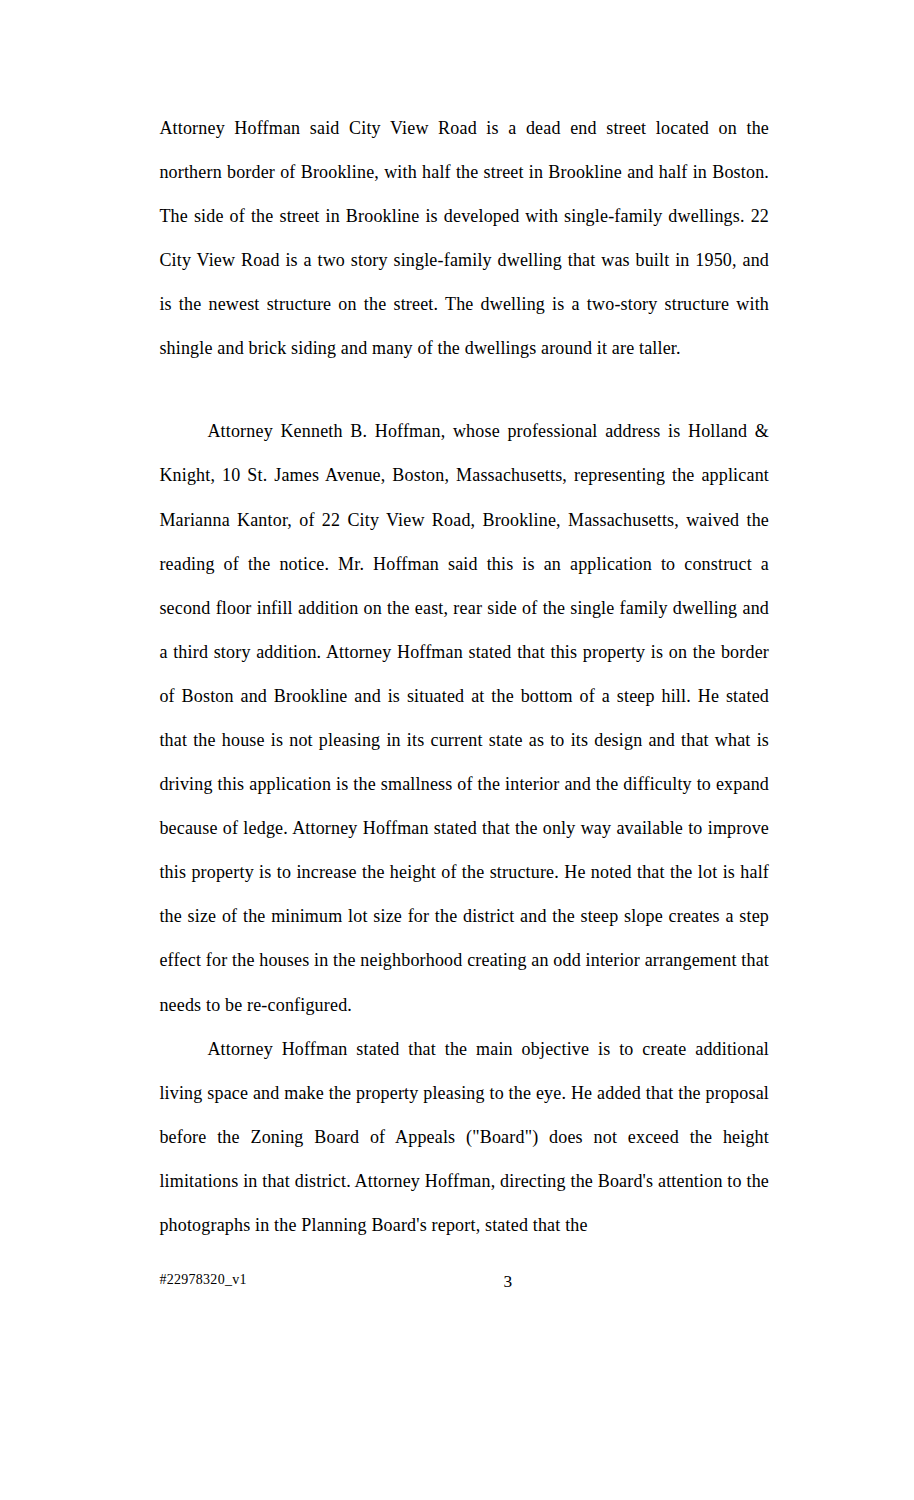Attorney Hoffman said City View Road is a dead end street located on the northern border of Brookline, with half the street in Brookline and half in Boston. The side of the street in Brookline is developed with single-family dwellings. 22 City View Road is a two story single-family dwelling that was built in 1950, and is the newest structure on the street. The dwelling is a two-story structure with shingle and brick siding and many of the dwellings around it are taller.
Attorney Kenneth B. Hoffman, whose professional address is Holland & Knight, 10 St. James Avenue, Boston, Massachusetts, representing the applicant Marianna Kantor, of 22 City View Road, Brookline, Massachusetts, waived the reading of the notice. Mr. Hoffman said this is an application to construct a second floor infill addition on the east, rear side of the single family dwelling and a third story addition. Attorney Hoffman stated that this property is on the border of Boston and Brookline and is situated at the bottom of a steep hill. He stated that the house is not pleasing in its current state as to its design and that what is driving this application is the smallness of the interior and the difficulty to expand because of ledge. Attorney Hoffman stated that the only way available to improve this property is to increase the height of the structure. He noted that the lot is half the size of the minimum lot size for the district and the steep slope creates a step effect for the houses in the neighborhood creating an odd interior arrangement that needs to be re-configured.
Attorney Hoffman stated that the main objective is to create additional living space and make the property pleasing to the eye. He added that the proposal before the Zoning Board of Appeals ("Board") does not exceed the height limitations in that district. Attorney Hoffman, directing the Board's attention to the photographs in the Planning Board's report, stated that the
#22978320_v1
3